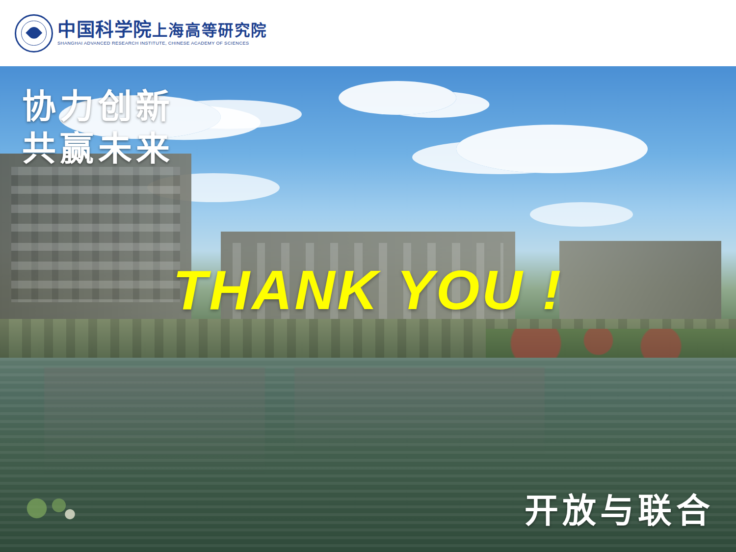中国科学院上海高等研究院
SHANGHAI ADVANCED RESEARCH INSTITUTE, CHINESE ACADEMY OF SCIENCES
协力创新
共赢未来
THANK YOU !
开放与联合